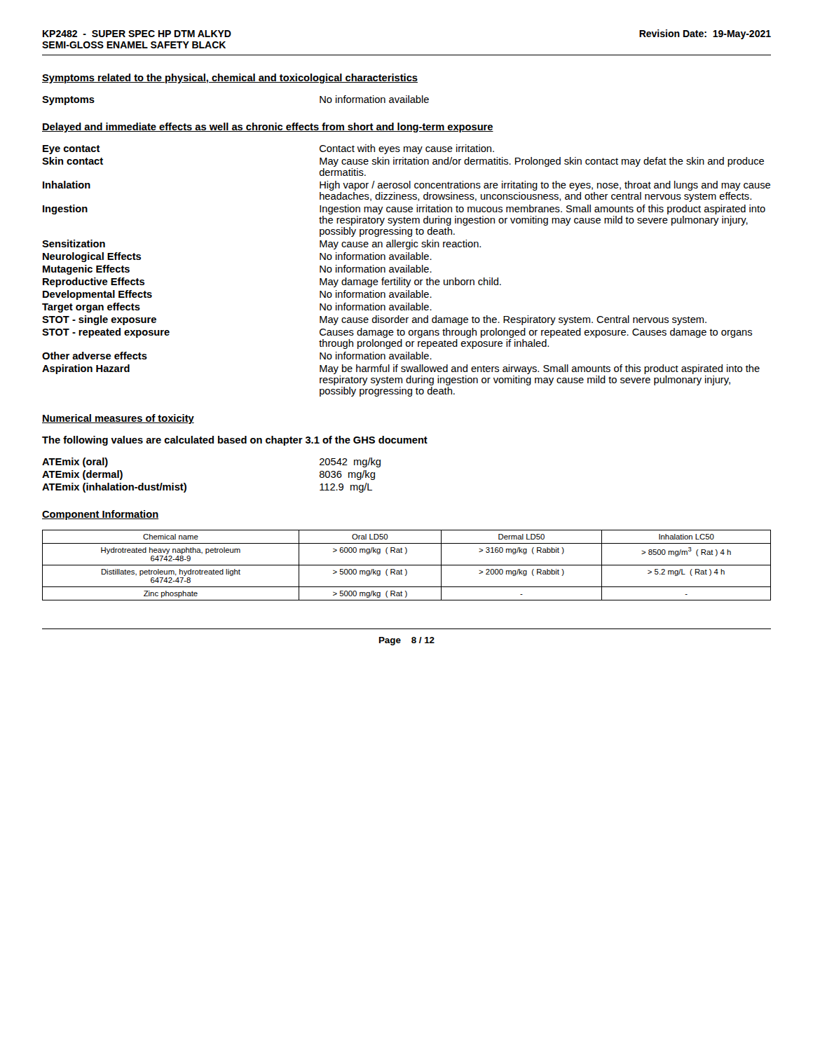KP2482 - SUPER SPEC HP DTM ALKYD
SEMI-GLOSS ENAMEL SAFETY BLACK
Revision Date: 19-May-2021
Symptoms related to the physical, chemical and toxicological characteristics
| Symptoms | No information available |
Delayed and immediate effects as well as chronic effects from short and long-term exposure
| Eye contact | Contact with eyes may cause irritation. |
| Skin contact | May cause skin irritation and/or dermatitis. Prolonged skin contact may defat the skin and produce dermatitis. |
| Inhalation | High vapor / aerosol concentrations are irritating to the eyes, nose, throat and lungs and may cause headaches, dizziness, drowsiness, unconsciousness, and other central nervous system effects. |
| Ingestion | Ingestion may cause irritation to mucous membranes. Small amounts of this product aspirated into the respiratory system during ingestion or vomiting may cause mild to severe pulmonary injury, possibly progressing to death. |
| Sensitization | May cause an allergic skin reaction. |
| Neurological Effects | No information available. |
| Mutagenic Effects | No information available. |
| Reproductive Effects | May damage fertility or the unborn child. |
| Developmental Effects | No information available. |
| Target organ effects | No information available. |
| STOT - single exposure | May cause disorder and damage to the. Respiratory system. Central nervous system. |
| STOT - repeated exposure | Causes damage to organs through prolonged or repeated exposure. Causes damage to organs through prolonged or repeated exposure if inhaled. |
| Other adverse effects | No information available. |
| Aspiration Hazard | May be harmful if swallowed and enters airways. Small amounts of this product aspirated into the respiratory system during ingestion or vomiting may cause mild to severe pulmonary injury, possibly progressing to death. |
Numerical measures of toxicity
The following values are calculated based on chapter 3.1 of the GHS document
| ATEmix (oral) | 20542 mg/kg |
| ATEmix (dermal) | 8036 mg/kg |
| ATEmix (inhalation-dust/mist) | 112.9 mg/L |
Component Information
| Chemical name | Oral LD50 | Dermal LD50 | Inhalation LC50 |
| --- | --- | --- | --- |
| Hydrotreated heavy naphtha, petroleum 64742-48-9 | > 6000 mg/kg ( Rat ) | > 3160 mg/kg ( Rabbit ) | > 8500 mg/m 3 ( Rat ) 4 h |
| Distillates, petroleum, hydrotreated light 64742-47-8 | > 5000 mg/kg ( Rat ) | > 2000 mg/kg ( Rabbit ) | > 5.2 mg/L ( Rat ) 4 h |
| Zinc phosphate | > 5000 mg/kg ( Rat ) | - | - |
Page 8 / 12